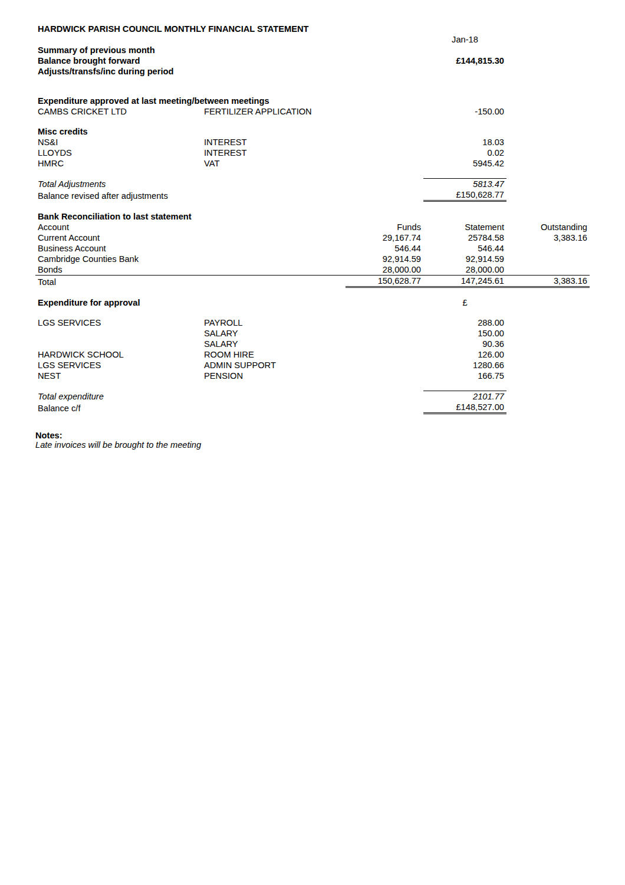| HARDWICK PARISH COUNCIL MONTHLY FINANCIAL STATEMENT | | | |
| | | | Jan-18 | |
| Summary of previous month | | | |
| Balance brought forward | | £144,815.30 | |
| Adjusts/transfs/inc during period | | | |
| Expenditure approved at last meeting/between meetings | | | |
| CAMBS CRICKET LTD | FERTILIZER APPLICATION | | -150.00 | |
| Misc credits | | | | |
| NS&I | INTEREST | | 18.03 | |
| LLOYDS | INTEREST | | 0.02 | |
| HMRC | VAT | | 5945.42 | |
| Total Adjustments | | | 5813.47 | |
| Balance revised after adjustments | | | £150,628.77 | |
| Bank Reconciliation to last statement | | | |
| Account | | Funds | Statement | Outstanding |
| Current Account | | 29,167.74 | 25784.58 | 3,383.16 |
| Business Account | | 546.44 | 546.44 | |
| Cambridge Counties Bank | | 92,914.59 | 92,914.59 | |
| Bonds | | 28,000.00 | 28,000.00 | |
| Total | | 150,628.77 | 147,245.61 | 3,383.16 |
| Expenditure for approval | | £ | |
| LGS SERVICES | PAYROLL | | 288.00 | |
| | SALARY | | 150.00 | |
| | SALARY | | 90.36 | |
| HARDWICK SCHOOL | ROOM HIRE | | 126.00 | |
| LGS SERVICES | ADMIN SUPPORT | | 1280.66 | |
| NEST | PENSION | | 166.75 | |
| Total expenditure | | | 2101.77 | |
| Balance c/f | | | £148,527.00 | |
Notes:
Late invoices will be brought to the meeting